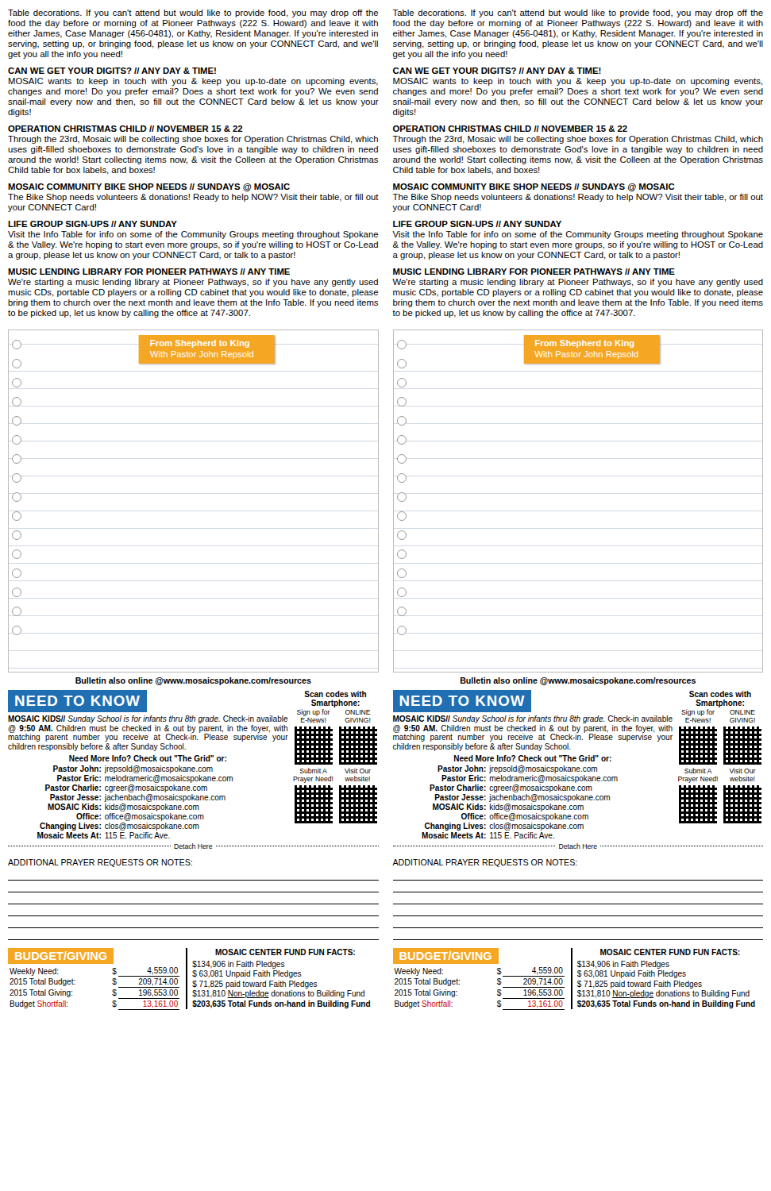Table decorations. If you can't attend but would like to provide food, you may drop off the food the day before or morning of at Pioneer Pathways (222 S. Howard) and leave it with either James, Case Manager (456-0481), or Kathy, Resident Manager. If you're interested in serving, setting up, or bringing food, please let us know on your CONNECT Card, and we'll get you all the info you need!
Can we get your digits? // Any day & time!
MOSAIC wants to keep in touch with you & keep you up-to-date on upcoming events, changes and more! Do you prefer email? Does a short text work for you? We even send snail-mail every now and then, so fill out the CONNECT Card below & let us know your digits!
Operation Christmas Child // November 15 & 22
Through the 23rd, Mosaic will be collecting shoe boxes for Operation Christmas Child, which uses gift-filled shoeboxes to demonstrate God's love in a tangible way to children in need around the world! Start collecting items now, & visit the Colleen at the Operation Christmas Child table for box labels, and boxes!
Mosaic Community Bike Shop Needs // Sundays @ Mosaic
The Bike Shop needs volunteers & donations! Ready to help NOW? Visit their table, or fill out your CONNECT Card!
Life Group Sign-ups // Any Sunday
Visit the Info Table for info on some of the Community Groups meeting throughout Spokane & the Valley. We're hoping to start even more groups, so if you're willing to HOST or Co-Lead a group, please let us know on your CONNECT Card, or talk to a pastor!
Music Lending Library for Pioneer Pathways // Any time
We're starting a music lending library at Pioneer Pathways, so if you have any gently used music CDs, portable CD players or a rolling CD cabinet that you would like to donate, please bring them to church over the next month and leave them at the Info Table. If you need items to be picked up, let us know by calling the office at 747-3007.
From Shepherd to KingWith Pastor John Repsold
Bulletin also online @www.mosaicspokane.com/resources
NEED TO KNOW
MOSAIC KIDS// Sunday School is for infants thru 8th grade. Check-in available @ 9:50 AM. Children must be checked in & out by parent, in the foyer, with matching parent number you receive at Check-in. Please supervise your children responsibly before & after Sunday School.
Need More Info? Check out "The Grid" or:
| Pastor John: | jrepsold@mosaicspokane.com |
| Pastor Eric: | melodrameric@mosaicspokane.com |
| Pastor Charlie: | cgreer@mosaicspokane.com |
| Pastor Jesse: | jachenbach@mosaicspokane.com |
| MOSAIC Kids: | kids@mosaicspokane.com |
| Office: | office@mosaicspokane.com |
| Changing Lives: | clos@mosaicspokane.com |
| Mosaic Meets At: | 115 E. Pacific Ave. |
Scan codes with Smartphone:
Sign up for E-News!
ONLINE GIVING!
Submit A Prayer Need!
Visit Our website!
Detach Here
ADDITIONAL PRAYER REQUESTS OR NOTES:
BUDGET/GIVING
| Weekly Need: | $ | 4,559.00 |
| 2015 Total Budget: | $ | 209,714.00 |
| 2015 Total Giving: | $ | 196,553.00 |
| Budget Shortfall: | $ | 13,161.00 |
MOSAIC CENTER FUND FUN FACTS:
$134,906 in Faith Pledges
$ 63,081 Unpaid Faith Pledges
$ 71,825 paid toward Faith Pledges
$131,810 Non-pledge donations to Building Fund
$203,635 Total Funds on-hand in Building Fund
Table decorations. If you can't attend but would like to provide food, you may drop off the food the day before or morning of at Pioneer Pathways (222 S. Howard) and leave it with either James, Case Manager (456-0481), or Kathy, Resident Manager. If you're interested in serving, setting up, or bringing food, please let us know on your CONNECT Card, and we'll get you all the info you need!
Can we get your digits? // Any day & time!
MOSAIC wants to keep in touch with you & keep you up-to-date on upcoming events, changes and more! Do you prefer email? Does a short text work for you? We even send snail-mail every now and then, so fill out the CONNECT Card below & let us know your digits!
Operation Christmas Child // November 15 & 22
Through the 23rd, Mosaic will be collecting shoe boxes for Operation Christmas Child, which uses gift-filled shoeboxes to demonstrate God's love in a tangible way to children in need around the world! Start collecting items now, & visit the Colleen at the Operation Christmas Child table for box labels, and boxes!
Mosaic Community Bike Shop Needs // Sundays @ Mosaic
The Bike Shop needs volunteers & donations! Ready to help NOW? Visit their table, or fill out your CONNECT Card!
Life Group Sign-ups // Any Sunday
Visit the Info Table for info on some of the Community Groups meeting throughout Spokane & the Valley. We're hoping to start even more groups, so if you're willing to HOST or Co-Lead a group, please let us know on your CONNECT Card, or talk to a pastor!
Music Lending Library for Pioneer Pathways // Any time
We're starting a music lending library at Pioneer Pathways, so if you have any gently used music CDs, portable CD players or a rolling CD cabinet that you would like to donate, please bring them to church over the next month and leave them at the Info Table. If you need items to be picked up, let us know by calling the office at 747-3007.
From Shepherd to KingWith Pastor John Repsold
Bulletin also online @www.mosaicspokane.com/resources
NEED TO KNOW
MOSAIC KIDS// Sunday School is for infants thru 8th grade. Check-in available @ 9:50 AM. Children must be checked in & out by parent, in the foyer, with matching parent number you receive at Check-in. Please supervise your children responsibly before & after Sunday School.
Need More Info? Check out "The Grid" or:
| Pastor John: | jrepsold@mosaicspokane.com |
| Pastor Eric: | melodrameric@mosaicspokane.com |
| Pastor Charlie: | cgreer@mosaicspokane.com |
| Pastor Jesse: | jachenbach@mosaicspokane.com |
| MOSAIC Kids: | kids@mosaicspokane.com |
| Office: | office@mosaicspokane.com |
| Changing Lives: | clos@mosaicspokane.com |
| Mosaic Meets At: | 115 E. Pacific Ave. |
Scan codes with Smartphone:
Sign up for E-News!
ONLINE GIVING!
Submit A Prayer Need!
Visit Our website!
Detach Here
ADDITIONAL PRAYER REQUESTS OR NOTES:
BUDGET/GIVING
| Weekly Need: | $ | 4,559.00 |
| 2015 Total Budget: | $ | 209,714.00 |
| 2015 Total Giving: | $ | 196,553.00 |
| Budget Shortfall: | $ | 13,161.00 |
MOSAIC CENTER FUND FUN FACTS:
$134,906 in Faith Pledges
$ 63,081 Unpaid Faith Pledges
$ 71,825 paid toward Faith Pledges
$131,810 Non-pledge donations to Building Fund
$203,635 Total Funds on-hand in Building Fund